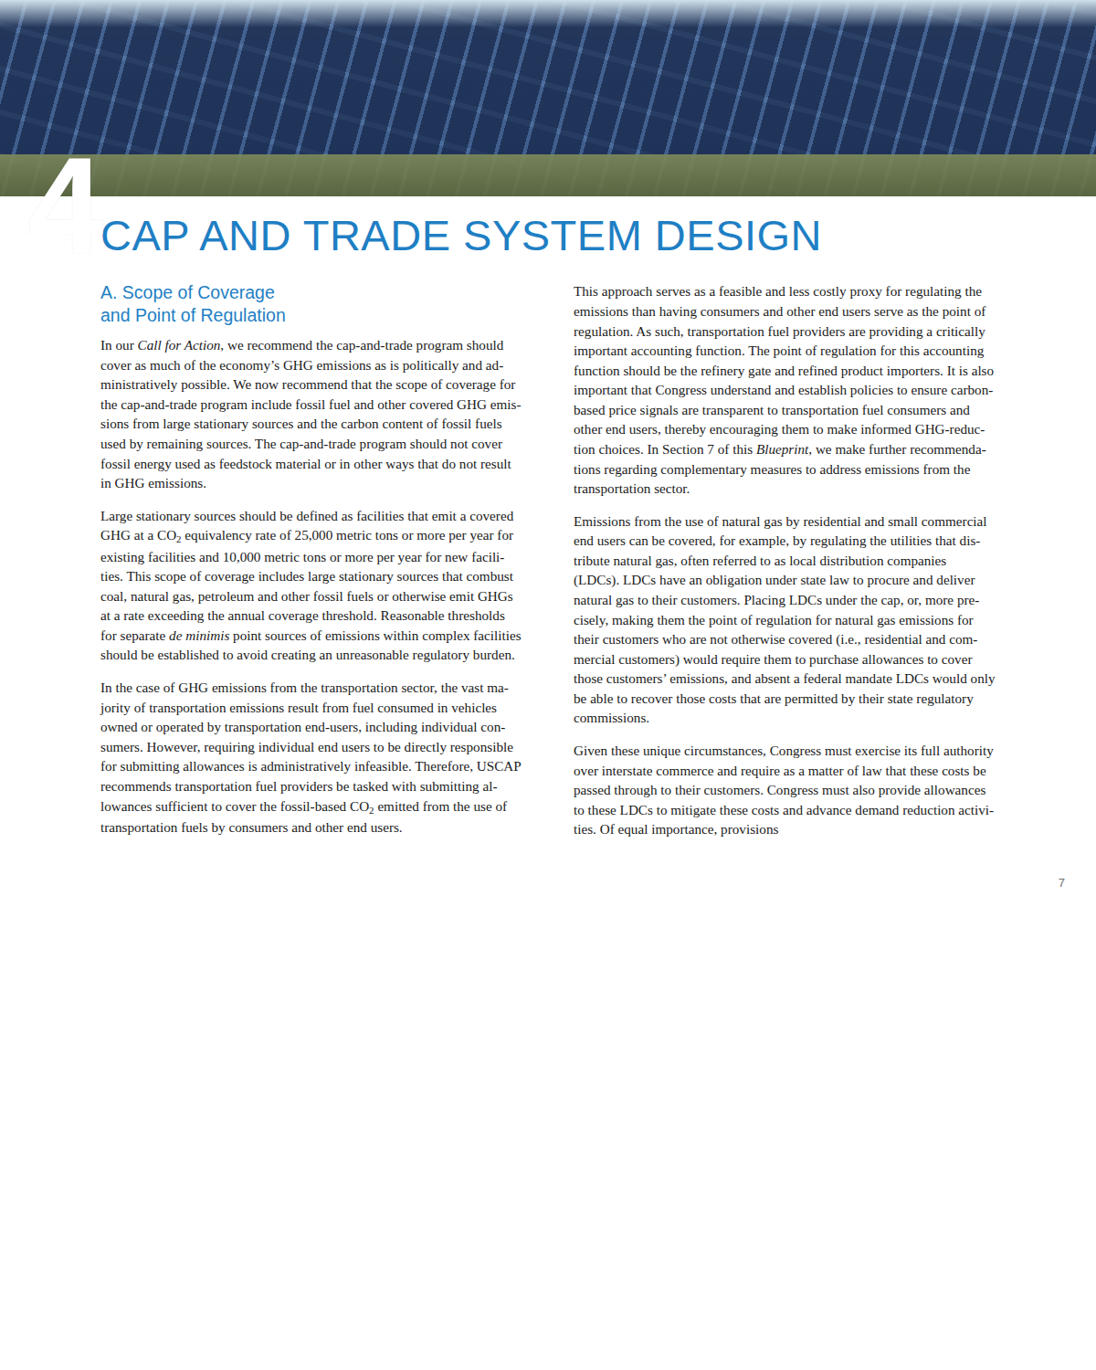4
Cap and Trade System Design
A. Scope of Coverage
and Point of Regulation
In our Call for Action, we recommend the cap-and-trade program should cover as much of the economy’s GHG emissions as is politically and administratively possible. We now recommend that the scope of coverage for the cap-and-trade program include fossil fuel and other covered GHG emissions from large stationary sources and the carbon content of fossil fuels used by remaining sources. The cap-and-trade program should not cover fossil energy used as feedstock material or in other ways that do not result in GHG emissions.
Large stationary sources should be defined as facilities that emit a covered GHG at a CO2 equivalency rate of 25,000 metric tons or more per year for existing facilities and 10,000 metric tons or more per year for new facilities. This scope of coverage includes large stationary sources that combust coal, natural gas, petroleum and other fossil fuels or otherwise emit GHGs at a rate exceeding the annual coverage threshold. Reasonable thresholds for separate de minimis point sources of emissions within complex facilities should be established to avoid creating an unreasonable regulatory burden.
In the case of GHG emissions from the transportation sector, the vast majority of transportation emissions result from fuel consumed in vehicles owned or operated by transportation end-users, including individual consumers. However, requiring individual end users to be directly responsible for submitting allowances is administratively infeasible. Therefore, USCAP recommends transportation fuel providers be tasked with submitting allowances sufficient to cover the fossil-based CO2 emitted from the use of transportation fuels by consumers and other end users.
This approach serves as a feasible and less costly proxy for regulating the emissions than having consumers and other end users serve as the point of regulation. As such, transportation fuel providers are providing a critically important accounting function. The point of regulation for this accounting function should be the refinery gate and refined product importers. It is also important that Congress understand and establish policies to ensure carbon-based price signals are transparent to transportation fuel consumers and other end users, thereby encouraging them to make informed GHG-reduction choices. In Section 7 of this Blueprint, we make further recommendations regarding complementary measures to address emissions from the transportation sector.
Emissions from the use of natural gas by residential and small commercial end users can be covered, for example, by regulating the utilities that distribute natural gas, often referred to as local distribution companies (LDCs). LDCs have an obligation under state law to procure and deliver natural gas to their customers. Placing LDCs under the cap, or, more precisely, making them the point of regulation for natural gas emissions for their customers who are not otherwise covered (i.e., residential and commercial customers) would require them to purchase allowances to cover those customers’ emissions, and absent a federal mandate LDCs would only be able to recover those costs that are permitted by their state regulatory commissions.
Given these unique circumstances, Congress must exercise its full authority over interstate commerce and require as a matter of law that these costs be passed through to their customers. Congress must also provide allowances to these LDCs to mitigate these costs and advance demand reduction activities. Of equal importance, provisions
7